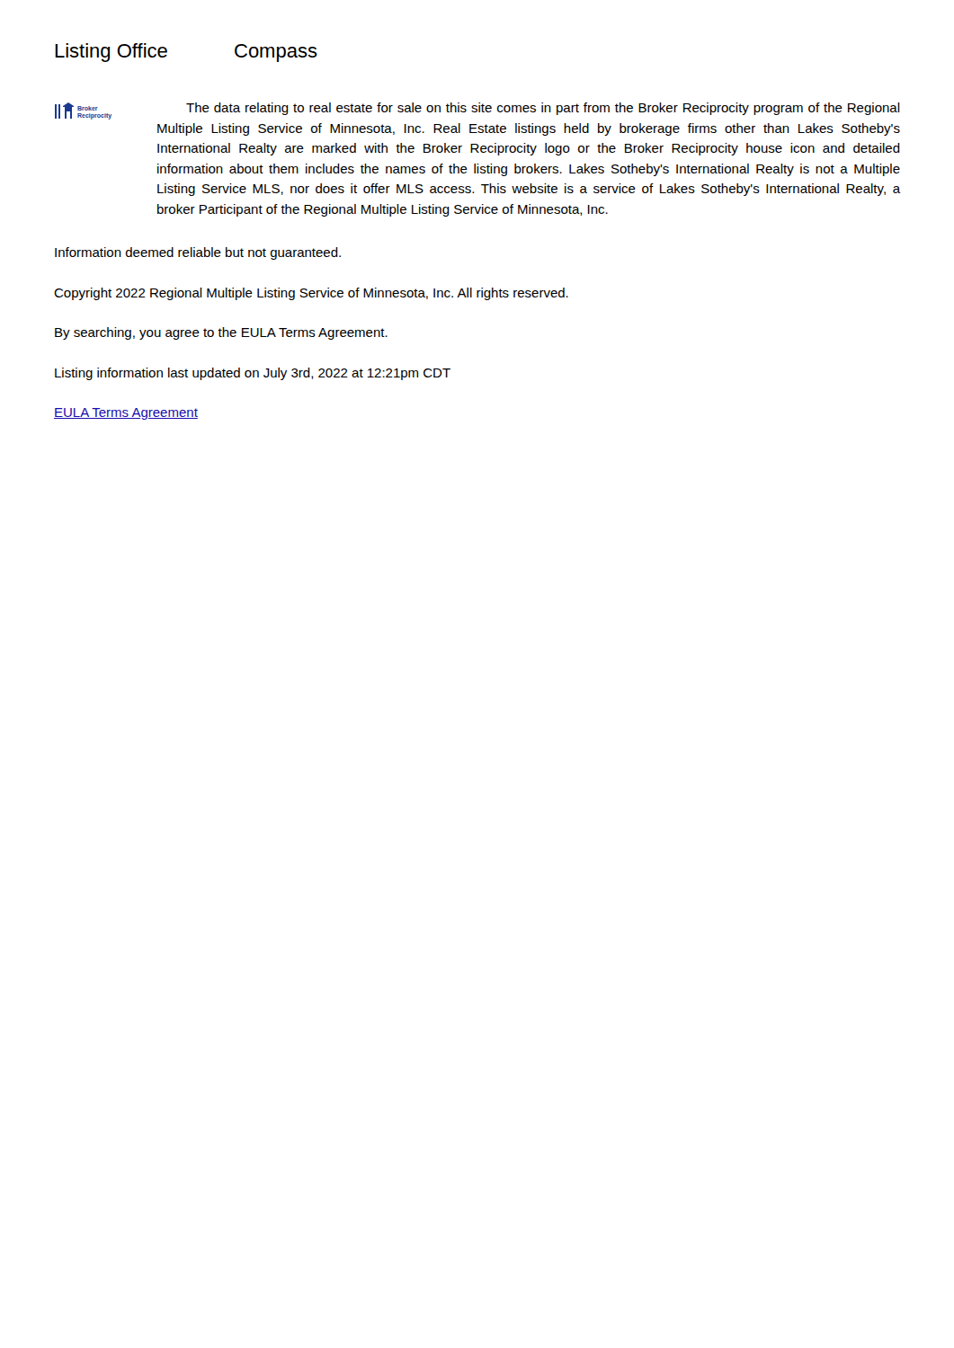Listing Office Compass
Broker Reciprocity
The data relating to real estate for sale on this site comes in part from the Broker Reciprocity program of the Regional Multiple Listing Service of Minnesota, Inc. Real Estate listings held by brokerage firms other than Lakes Sotheby's International Realty are marked with the Broker Reciprocity logo or the Broker Reciprocity house icon and detailed information about them includes the names of the listing brokers. Lakes Sotheby's International Realty is not a Multiple Listing Service MLS, nor does it offer MLS access. This website is a service of Lakes Sotheby's International Realty, a broker Participant of the Regional Multiple Listing Service of Minnesota, Inc.
Information deemed reliable but not guaranteed.
Copyright 2022 Regional Multiple Listing Service of Minnesota, Inc. All rights reserved.
By searching, you agree to the EULA Terms Agreement.
Listing information last updated on July 3rd, 2022 at 12:21pm CDT
EULA Terms Agreement